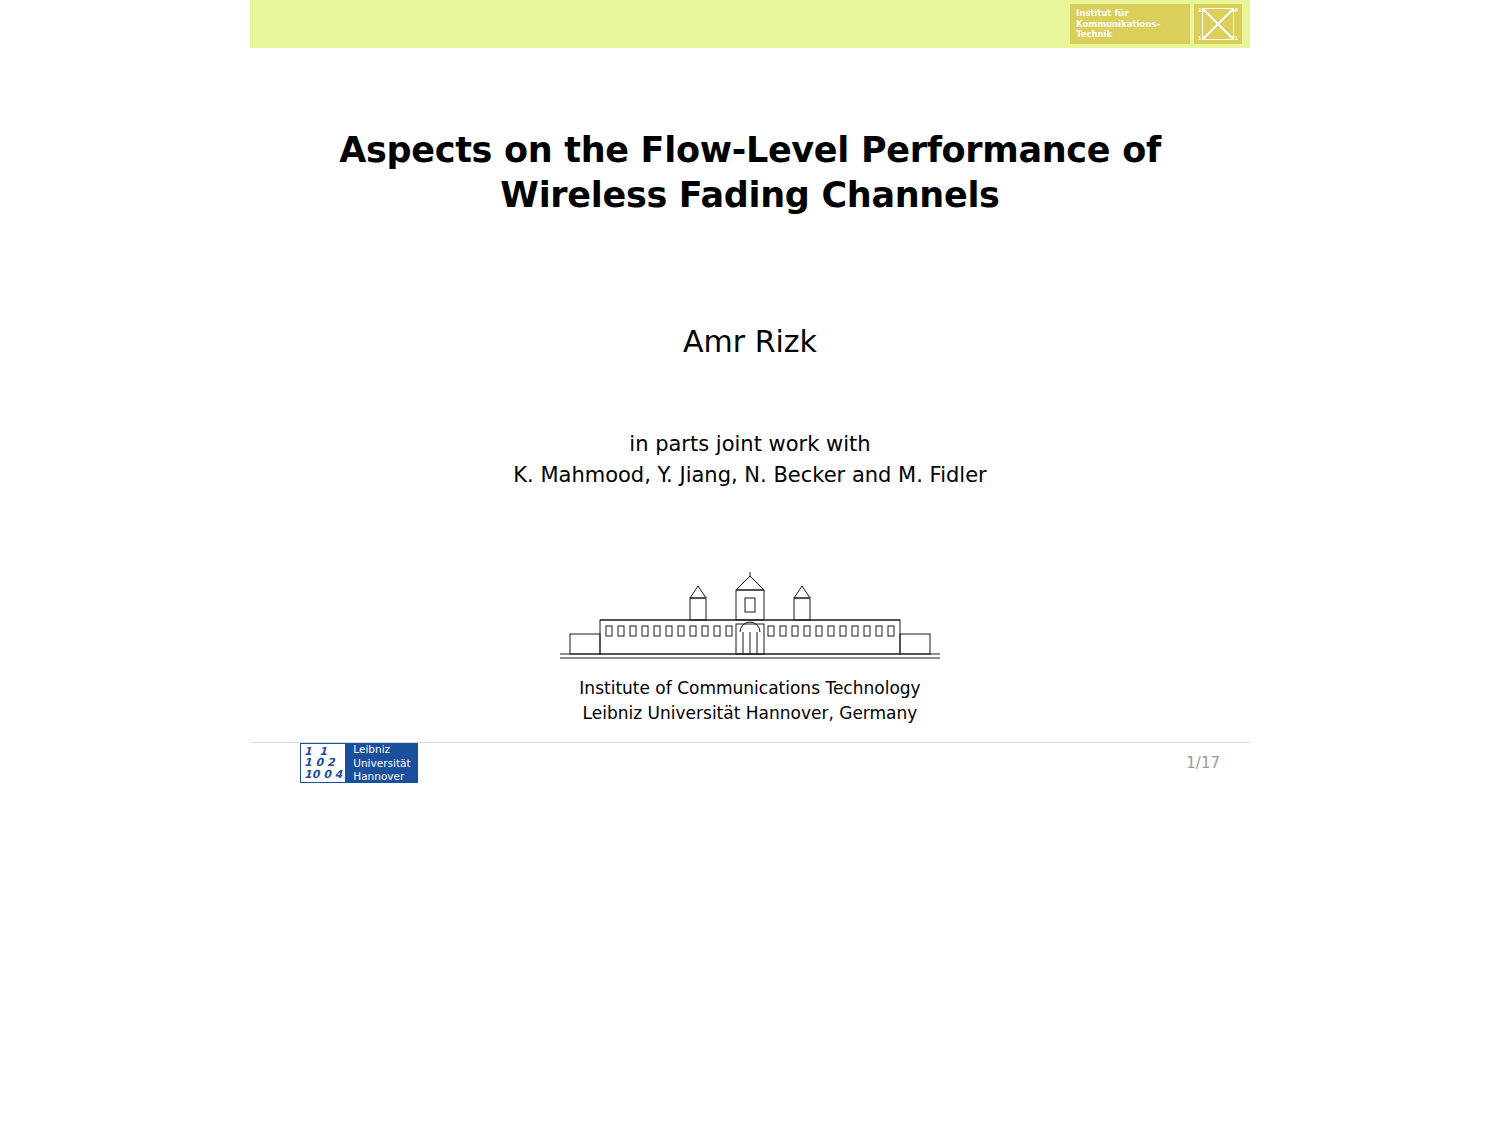Institut für
Kommunikations–
Technik
10 00 11 01
Aspects on the Flow-Level Performance of
Wireless Fading Channels
Amr Rizk
in parts joint work with
K. Mahmood, Y. Jiang, N. Becker and M. Fidler
Institute of Communications Technology
Leibniz Universität Hannover, Germany
1 1 1 0 2 10 0 4
Leibniz Universität Hannover
1/17